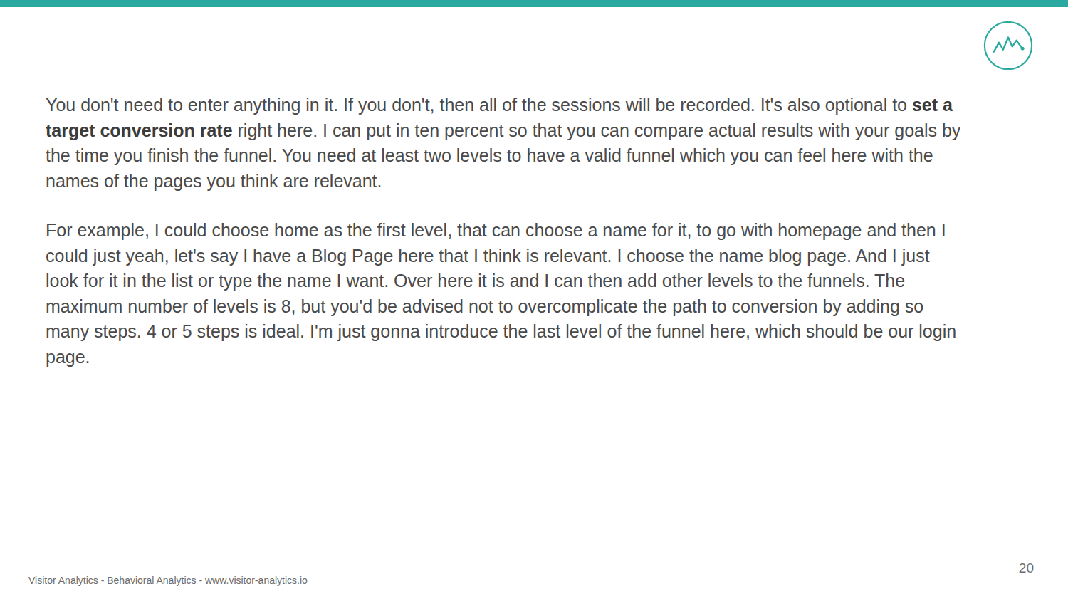You don't need to enter anything in it. If you don't, then all of the sessions will be recorded. It's also optional to set a target conversion rate right here. I can put in ten percent so that you can compare actual results with your goals by the time you finish the funnel. You need at least two levels to have a valid funnel which you can feel here with the names of the pages you think are relevant.
For example, I could choose home as the first level, that can choose a name for it, to go with homepage and then I could just yeah, let's say I have a Blog Page here that I think is relevant. I choose the name blog page. And I just look for it in the list or type the name I want. Over here it is and I can then add other levels to the funnels. The maximum number of levels is 8, but you'd be advised not to overcomplicate the path to conversion by adding so many steps. 4 or 5 steps is ideal. I'm just gonna introduce the last level of the funnel here, which should be our login page.
Visitor Analytics - Behavioral Analytics - www.visitor-analytics.io 20